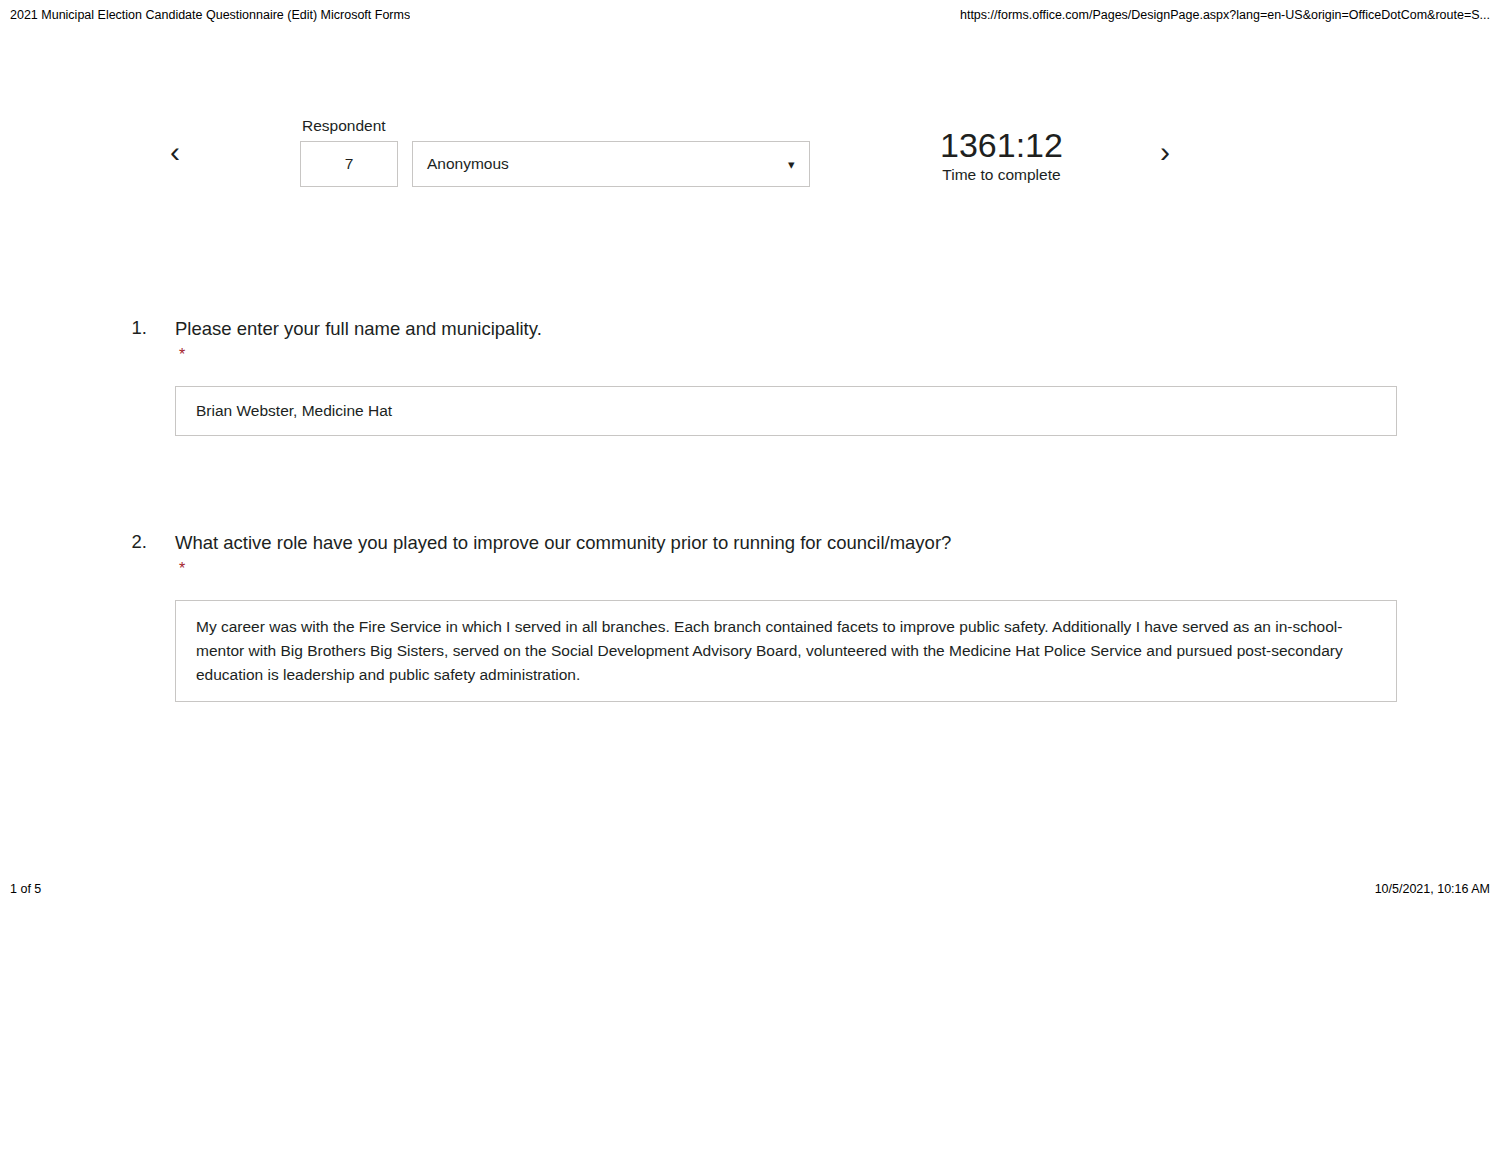2021 Municipal Election Candidate Questionnaire (Edit) Microsoft Forms
https://forms.office.com/Pages/DesignPage.aspx?lang=en-US&origin=OfficeDotCom&route=S...
‹
Respondent
7
Anonymous ▾
1361:12
Time to complete
›
Please enter your full name and municipality.
*
Brian Webster, Medicine Hat
What active role have you played to improve our community prior to running for council/mayor?
*
My career was with the Fire Service in which I served in all branches. Each branch contained facets to improve public safety. Additionally I have served as an in-school-mentor with Big Brothers Big Sisters, served on the Social Development Advisory Board, volunteered with the Medicine Hat Police Service and pursued post-secondary education is leadership and public safety administration.
1 of 5
10/5/2021, 10:16 AM